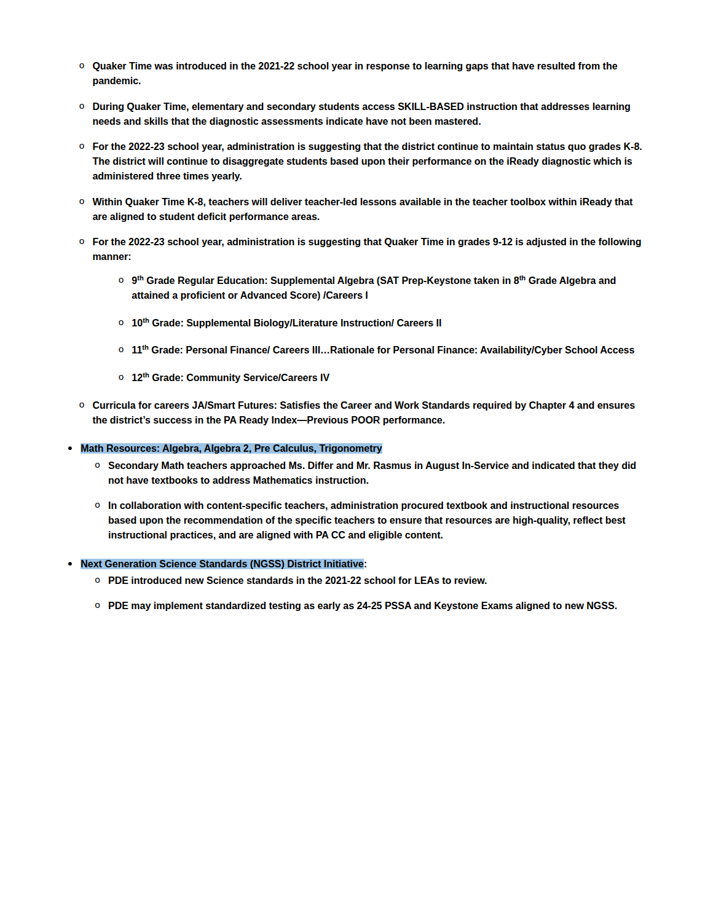Quaker Time was introduced in the 2021-22 school year in response to learning gaps that have resulted from the pandemic.
During Quaker Time, elementary and secondary students access SKILL-BASED instruction that addresses learning needs and skills that the diagnostic assessments indicate have not been mastered.
For the 2022-23 school year, administration is suggesting that the district continue to maintain status quo grades K-8. The district will continue to disaggregate students based upon their performance on the iReady diagnostic which is administered three times yearly.
Within Quaker Time K-8, teachers will deliver teacher-led lessons available in the teacher toolbox within iReady that are aligned to student deficit performance areas.
For the 2022-23 school year, administration is suggesting that Quaker Time in grades 9-12 is adjusted in the following manner:
9th Grade Regular Education: Supplemental Algebra (SAT Prep-Keystone taken in 8th Grade Algebra and attained a proficient or Advanced Score) /Careers I
10th Grade: Supplemental Biology/Literature Instruction/ Careers II
11th Grade: Personal Finance/ Careers III…Rationale for Personal Finance: Availability/Cyber School Access
12th Grade: Community Service/Careers IV
Curricula for careers JA/Smart Futures: Satisfies the Career and Work Standards required by Chapter 4 and ensures the district’s success in the PA Ready Index—Previous POOR performance.
Math Resources: Algebra, Algebra 2, Pre Calculus, Trigonometry
Secondary Math teachers approached Ms. Differ and Mr. Rasmus in August In-Service and indicated that they did not have textbooks to address Mathematics instruction.
In collaboration with content-specific teachers, administration procured textbook and instructional resources based upon the recommendation of the specific teachers to ensure that resources are high-quality, reflect best instructional practices, and are aligned with PA CC and eligible content.
Next Generation Science Standards (NGSS) District Initiative:
PDE introduced new Science standards in the 2021-22 school for LEAs to review.
PDE may implement standardized testing as early as 24-25 PSSA and Keystone Exams aligned to new NGSS.